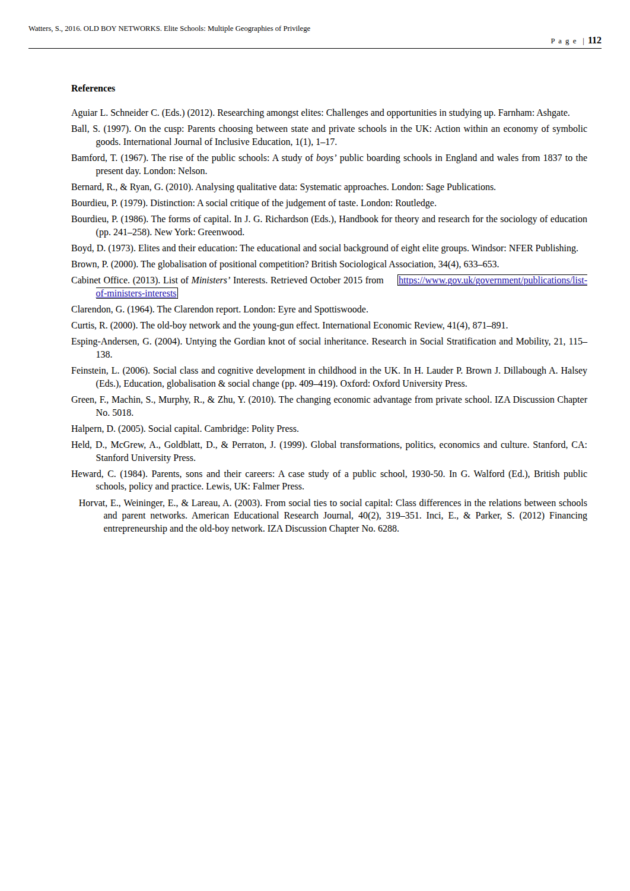Watters, S., 2016. OLD BOY NETWORKS. Elite Schools: Multiple Geographies of Privilege
P a g e | 112
References
Aguiar L. Schneider C. (Eds.) (2012). Researching amongst elites: Challenges and opportunities in studying up. Farnham: Ashgate.
Ball, S. (1997). On the cusp: Parents choosing between state and private schools in the UK: Action within an economy of symbolic goods. International Journal of Inclusive Education, 1(1), 1–17.
Bamford, T. (1967). The rise of the public schools: A study of boys’ public boarding schools in England and wales from 1837 to the present day. London: Nelson.
Bernard, R., & Ryan, G. (2010). Analysing qualitative data: Systematic approaches. London: Sage Publications.
Bourdieu, P. (1979). Distinction: A social critique of the judgement of taste. London: Routledge.
Bourdieu, P. (1986). The forms of capital. In J. G. Richardson (Eds.), Handbook for theory and research for the sociology of education (pp. 241–258). New York: Greenwood.
Boyd, D. (1973). Elites and their education: The educational and social background of eight elite groups. Windsor: NFER Publishing.
Brown, P. (2000). The globalisation of positional competition? British Sociological Association, 34(4), 633–653.
Cabinet Office. (2013). List of Ministers’ Interests. Retrieved October 2015 from https://www.gov.uk/government/publications/list-of-ministers-interests
Clarendon, G. (1964). The Clarendon report. London: Eyre and Spottiswoode.
Curtis, R. (2000). The old-boy network and the young-gun effect. International Economic Review, 41(4), 871–891.
Esping-Andersen, G. (2004). Untying the Gordian knot of social inheritance. Research in Social Stratification and Mobility, 21, 115–138.
Feinstein, L. (2006). Social class and cognitive development in childhood in the UK. In H. Lauder P. Brown J. Dillabough A. Halsey (Eds.), Education, globalisation & social change (pp. 409–419). Oxford: Oxford University Press.
Green, F., Machin, S., Murphy, R., & Zhu, Y. (2010). The changing economic advantage from private school. IZA Discussion Chapter No. 5018.
Halpern, D. (2005). Social capital. Cambridge: Polity Press.
Held, D., McGrew, A., Goldblatt, D., & Perraton, J. (1999). Global transformations, politics, economics and culture. Stanford, CA: Stanford University Press.
Heward, C. (1984). Parents, sons and their careers: A case study of a public school, 1930-50. In G. Walford (Ed.), British public schools, policy and practice. Lewis, UK: Falmer Press.
Horvat, E., Weininger, E., & Lareau, A. (2003). From social ties to social capital: Class differences in the relations between schools and parent networks. American Educational Research Journal, 40(2), 319–351. Inci, E., & Parker, S. (2012) Financing entrepreneurship and the old-boy network. IZA Discussion Chapter No. 6288.